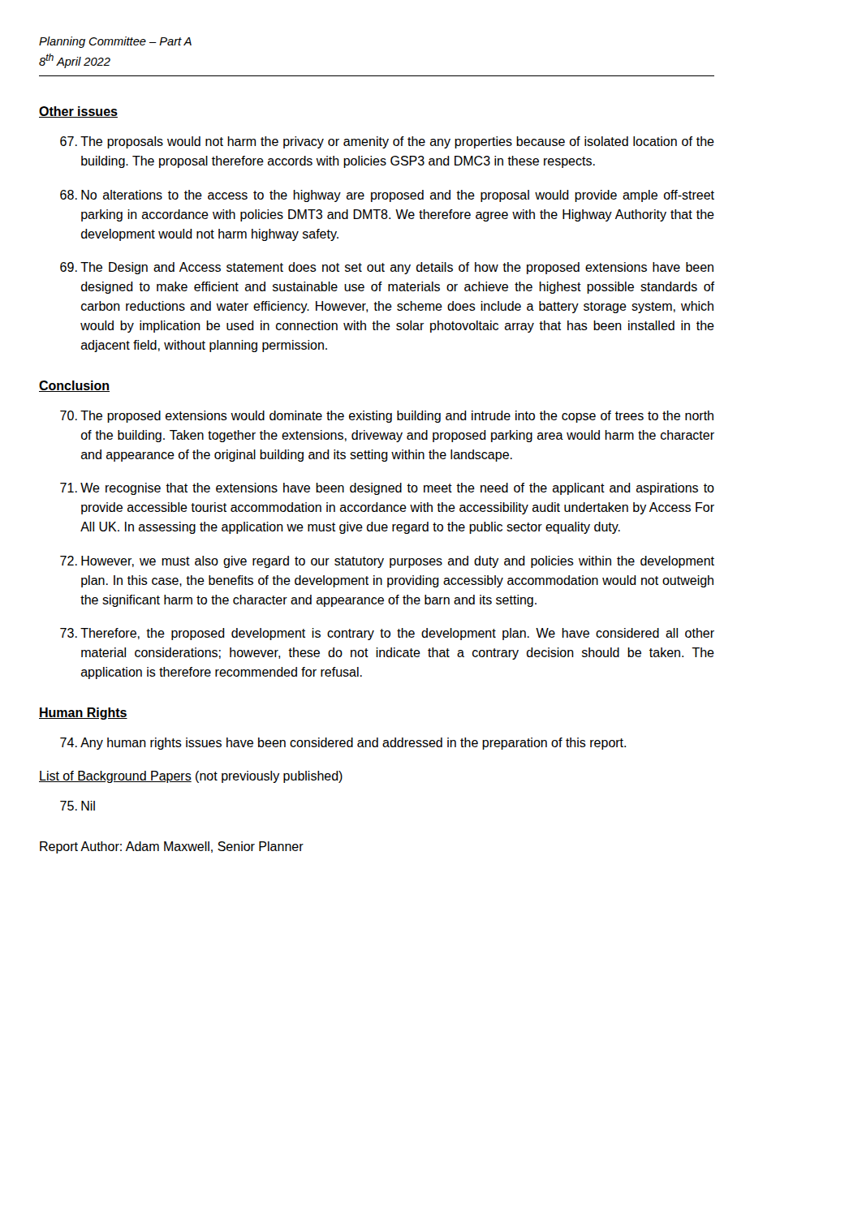Planning Committee – Part A 8th April 2022
Other issues
67. The proposals would not harm the privacy or amenity of the any properties because of isolated location of the building. The proposal therefore accords with policies GSP3 and DMC3 in these respects.
68. No alterations to the access to the highway are proposed and the proposal would provide ample off-street parking in accordance with policies DMT3 and DMT8. We therefore agree with the Highway Authority that the development would not harm highway safety.
69. The Design and Access statement does not set out any details of how the proposed extensions have been designed to make efficient and sustainable use of materials or achieve the highest possible standards of carbon reductions and water efficiency. However, the scheme does include a battery storage system, which would by implication be used in connection with the solar photovoltaic array that has been installed in the adjacent field, without planning permission.
Conclusion
70. The proposed extensions would dominate the existing building and intrude into the copse of trees to the north of the building. Taken together the extensions, driveway and proposed parking area would harm the character and appearance of the original building and its setting within the landscape.
71. We recognise that the extensions have been designed to meet the need of the applicant and aspirations to provide accessible tourist accommodation in accordance with the accessibility audit undertaken by Access For All UK. In assessing the application we must give due regard to the public sector equality duty.
72. However, we must also give regard to our statutory purposes and duty and policies within the development plan. In this case, the benefits of the development in providing accessibly accommodation would not outweigh the significant harm to the character and appearance of the barn and its setting.
73. Therefore, the proposed development is contrary to the development plan. We have considered all other material considerations; however, these do not indicate that a contrary decision should be taken. The application is therefore recommended for refusal.
Human Rights
74. Any human rights issues have been considered and addressed in the preparation of this report.
List of Background Papers (not previously published)
75. Nil
Report Author: Adam Maxwell, Senior Planner